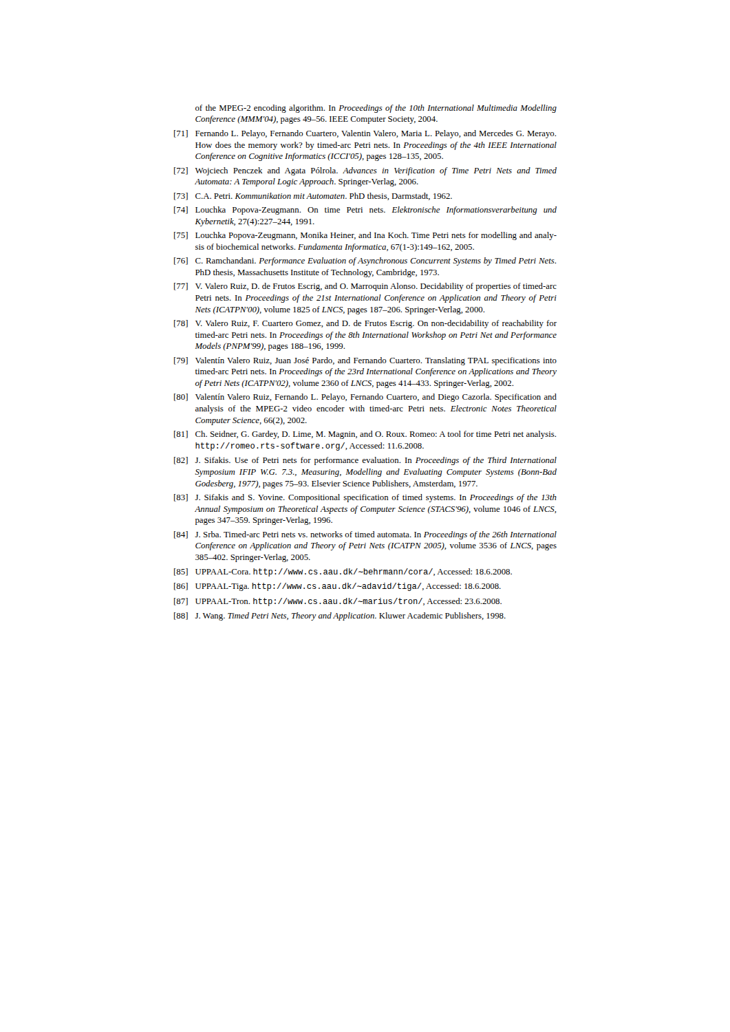of the MPEG-2 encoding algorithm. In Proceedings of the 10th International Multimedia Modelling Conference (MMM'04), pages 49–56. IEEE Computer Society, 2004.
[71] Fernando L. Pelayo, Fernando Cuartero, Valentin Valero, Maria L. Pelayo, and Mercedes G. Merayo. How does the memory work? by timed-arc Petri nets. In Proceedings of the 4th IEEE International Conference on Cognitive Informatics (ICCI'05), pages 128–135, 2005.
[72] Wojciech Penczek and Agata Pólrola. Advances in Verification of Time Petri Nets and Timed Automata: A Temporal Logic Approach. Springer-Verlag, 2006.
[73] C.A. Petri. Kommunikation mit Automaten. PhD thesis, Darmstadt, 1962.
[74] Louchka Popova-Zeugmann. On time Petri nets. Elektronische Informationsverarbeitung und Kybernetik, 27(4):227–244, 1991.
[75] Louchka Popova-Zeugmann, Monika Heiner, and Ina Koch. Time Petri nets for modelling and analysis of biochemical networks. Fundamenta Informatica, 67(1-3):149–162, 2005.
[76] C. Ramchandani. Performance Evaluation of Asynchronous Concurrent Systems by Timed Petri Nets. PhD thesis, Massachusetts Institute of Technology, Cambridge, 1973.
[77] V. Valero Ruiz, D. de Frutos Escrig, and O. Marroquin Alonso. Decidability of properties of timed-arc Petri nets. In Proceedings of the 21st International Conference on Application and Theory of Petri Nets (ICATPN'00), volume 1825 of LNCS, pages 187–206. Springer-Verlag, 2000.
[78] V. Valero Ruiz, F. Cuartero Gomez, and D. de Frutos Escrig. On non-decidability of reachability for timed-arc Petri nets. In Proceedings of the 8th International Workshop on Petri Net and Performance Models (PNPM'99), pages 188–196, 1999.
[79] Valentín Valero Ruiz, Juan José Pardo, and Fernando Cuartero. Translating TPAL specifications into timed-arc Petri nets. In Proceedings of the 23rd International Conference on Applications and Theory of Petri Nets (ICATPN'02), volume 2360 of LNCS, pages 414–433. Springer-Verlag, 2002.
[80] Valentín Valero Ruiz, Fernando L. Pelayo, Fernando Cuartero, and Diego Cazorla. Specification and analysis of the MPEG-2 video encoder with timed-arc Petri nets. Electronic Notes Theoretical Computer Science, 66(2), 2002.
[81] Ch. Seidner, G. Gardey, D. Lime, M. Magnin, and O. Roux. Romeo: A tool for time Petri net analysis. http://romeo.rts-software.org/, Accessed: 11.6.2008.
[82] J. Sifakis. Use of Petri nets for performance evaluation. In Proceedings of the Third International Symposium IFIP W.G. 7.3., Measuring, Modelling and Evaluating Computer Systems (Bonn-Bad Godesberg, 1977), pages 75–93. Elsevier Science Publishers, Amsterdam, 1977.
[83] J. Sifakis and S. Yovine. Compositional specification of timed systems. In Proceedings of the 13th Annual Symposium on Theoretical Aspects of Computer Science (STACS'96), volume 1046 of LNCS, pages 347–359. Springer-Verlag, 1996.
[84] J. Srba. Timed-arc Petri nets vs. networks of timed automata. In Proceedings of the 26th International Conference on Application and Theory of Petri Nets (ICATPN 2005), volume 3536 of LNCS, pages 385–402. Springer-Verlag, 2005.
[85] UPPAAL-Cora. http://www.cs.aau.dk/∼behrmann/cora/, Accessed: 18.6.2008.
[86] UPPAAL-Tiga. http://www.cs.aau.dk/∼adavid/tiga/, Accessed: 18.6.2008.
[87] UPPAAL-Tron. http://www.cs.aau.dk/∼marius/tron/, Accessed: 23.6.2008.
[88] J. Wang. Timed Petri Nets, Theory and Application. Kluwer Academic Publishers, 1998.